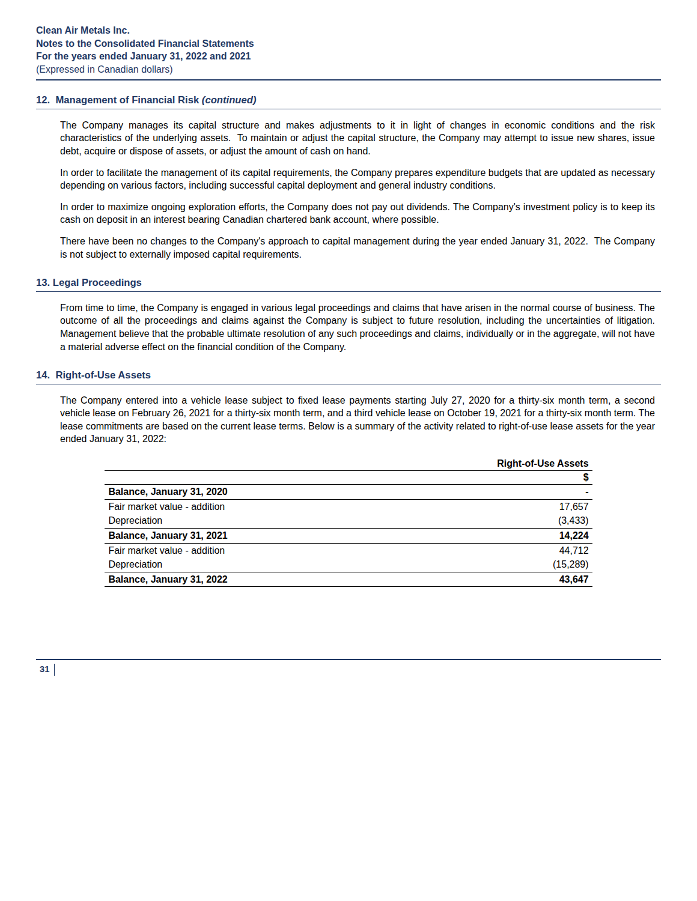Clean Air Metals Inc.
Notes to the Consolidated Financial Statements
For the years ended January 31, 2022 and 2021
(Expressed in Canadian dollars)
12. Management of Financial Risk (continued)
The Company manages its capital structure and makes adjustments to it in light of changes in economic conditions and the risk characteristics of the underlying assets. To maintain or adjust the capital structure, the Company may attempt to issue new shares, issue debt, acquire or dispose of assets, or adjust the amount of cash on hand.
In order to facilitate the management of its capital requirements, the Company prepares expenditure budgets that are updated as necessary depending on various factors, including successful capital deployment and general industry conditions.
In order to maximize ongoing exploration efforts, the Company does not pay out dividends. The Company's investment policy is to keep its cash on deposit in an interest bearing Canadian chartered bank account, where possible.
There have been no changes to the Company's approach to capital management during the year ended January 31, 2022. The Company is not subject to externally imposed capital requirements.
13. Legal Proceedings
From time to time, the Company is engaged in various legal proceedings and claims that have arisen in the normal course of business. The outcome of all the proceedings and claims against the Company is subject to future resolution, including the uncertainties of litigation. Management believe that the probable ultimate resolution of any such proceedings and claims, individually or in the aggregate, will not have a material adverse effect on the financial condition of the Company.
14. Right-of-Use Assets
The Company entered into a vehicle lease subject to fixed lease payments starting July 27, 2020 for a thirty-six month term, a second vehicle lease on February 26, 2021 for a thirty-six month term, and a third vehicle lease on October 19, 2021 for a thirty-six month term. The lease commitments are based on the current lease terms. Below is a summary of the activity related to right-of-use lease assets for the year ended January 31, 2022:
| | Right-of-Use Assets |
| | $ |
| Balance, January 31, 2020 | - |
| Fair market value - addition | 17,657 |
| Depreciation | (3,433) |
| Balance, January 31, 2021 | 14,224 |
| Fair market value - addition | 44,712 |
| Depreciation | (15,289) |
| Balance, January 31, 2022 | 43,647 |
31